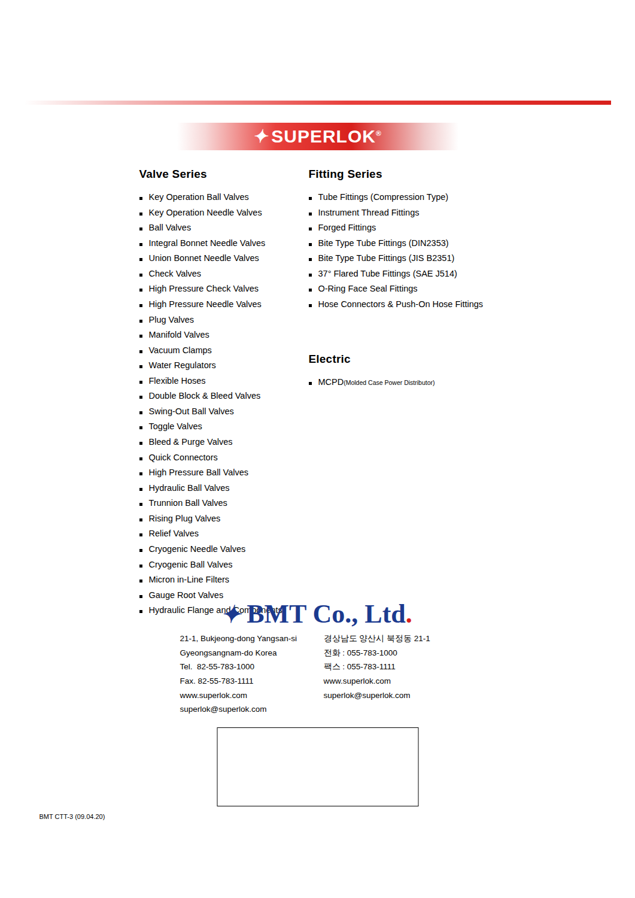✦SUPERLOK®
Valve Series
Key Operation Ball Valves
Key Operation Needle Valves
Ball Valves
Integral Bonnet Needle Valves
Union Bonnet Needle Valves
Check Valves
High Pressure Check Valves
High Pressure Needle Valves
Plug Valves
Manifold Valves
Vacuum Clamps
Water Regulators
Flexible Hoses
Double Block & Bleed Valves
Swing-Out Ball Valves
Toggle Valves
Bleed & Purge Valves
Quick Connectors
High Pressure Ball Valves
Hydraulic Ball Valves
Trunnion Ball Valves
Rising Plug Valves
Relief Valves
Cryogenic Needle Valves
Cryogenic Ball Valves
Micron in-Line Filters
Gauge Root Valves
Hydraulic Flange and Components
Fitting Series
Tube Fittings (Compression Type)
Instrument Thread Fittings
Forged Fittings
Bite Type Tube Fittings (DIN2353)
Bite Type Tube Fittings (JIS B2351)
37° Flared Tube Fittings (SAE J514)
O-Ring Face Seal Fittings
Hose Connectors & Push-On Hose Fittings
Electric
MCPD(Molded Case Power Distributor)
✦BMT Co., Ltd.
| 21-1, Bukjeong-dong Yangsan-si | 경상남도 양산시 북정동 21-1 |
| Gyeongsangnam-do Korea | 전화 : 055-783-1000 |
| Tel. 82-55-783-1000 | 팩스 : 055-783-1111 |
| Fax. 82-55-783-1111 | www.superlok.com |
| www.superlok.com | superlok@superlok.com |
| superlok@superlok.com | |
BMT CTT-3 (09.04.20)